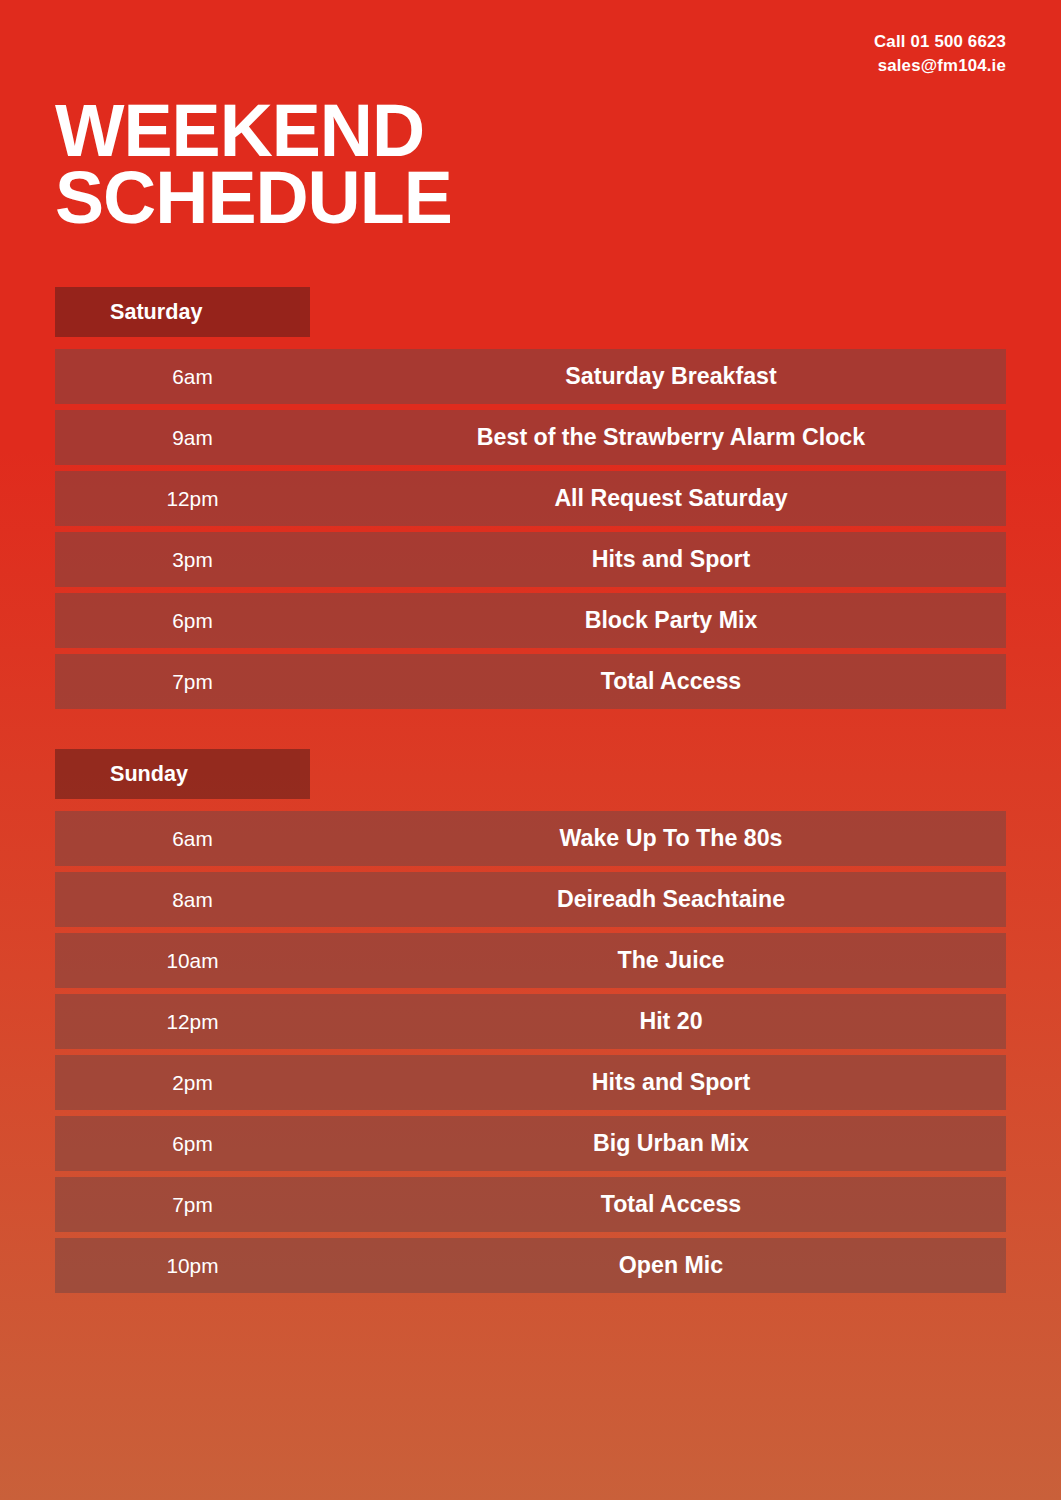Call 01 500 6623
sales@fm104.ie
Weekend
Schedule
Saturday
| 6am | Saturday Breakfast |
| 9am | Best of the Strawberry Alarm Clock |
| 12pm | All Request Saturday |
| 3pm | Hits and Sport |
| 6pm | Block Party Mix |
| 7pm | Total Access |
Sunday
| 6am | Wake Up To The 80s |
| 8am | Deireadh Seachtaine |
| 10am | The Juice |
| 12pm | Hit 20 |
| 2pm | Hits and Sport |
| 6pm | Big Urban Mix |
| 7pm | Total Access |
| 10pm | Open Mic |